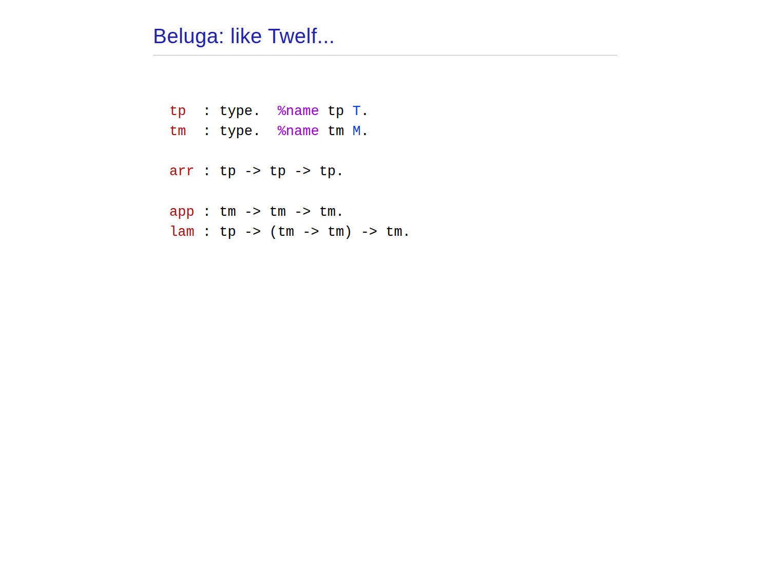Beluga: like Twelf...
tp  : type.  %name tp T.
tm  : type.  %name tm M.

arr : tp -> tp -> tp.

app : tm -> tm -> tm.
lam : tp -> (tm -> tm) -> tm.